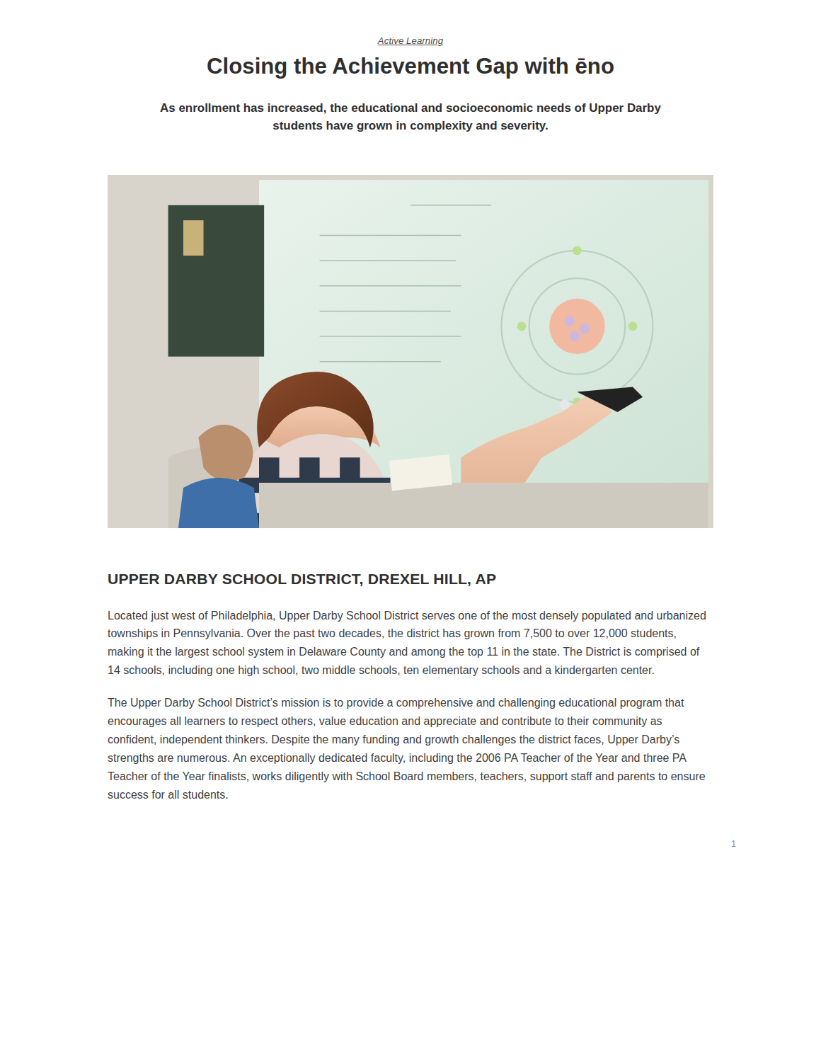Active Learning
Closing the Achievement Gap with ēno
As enrollment has increased, the educational and socioeconomic needs of Upper Darby students have grown in complexity and severity.
UPPER DARBY SCHOOL DISTRICT, DREXEL HILL, AP
Located just west of Philadelphia, Upper Darby School District serves one of the most densely populated and urbanized townships in Pennsylvania. Over the past two decades, the district has grown from 7,500 to over 12,000 students, making it the largest school system in Delaware County and among the top 11 in the state. The District is comprised of 14 schools, including one high school, two middle schools, ten elementary schools and a kindergarten center.
The Upper Darby School District’s mission is to provide a comprehensive and challenging educational program that encourages all learners to respect others, value education and appreciate and contribute to their community as confident, independent thinkers. Despite the many funding and growth challenges the district faces, Upper Darby’s strengths are numerous. An exceptionally dedicated faculty, including the 2006 PA Teacher of the Year and three PA Teacher of the Year finalists, works diligently with School Board members, teachers, support staff and parents to ensure success for all students.
1